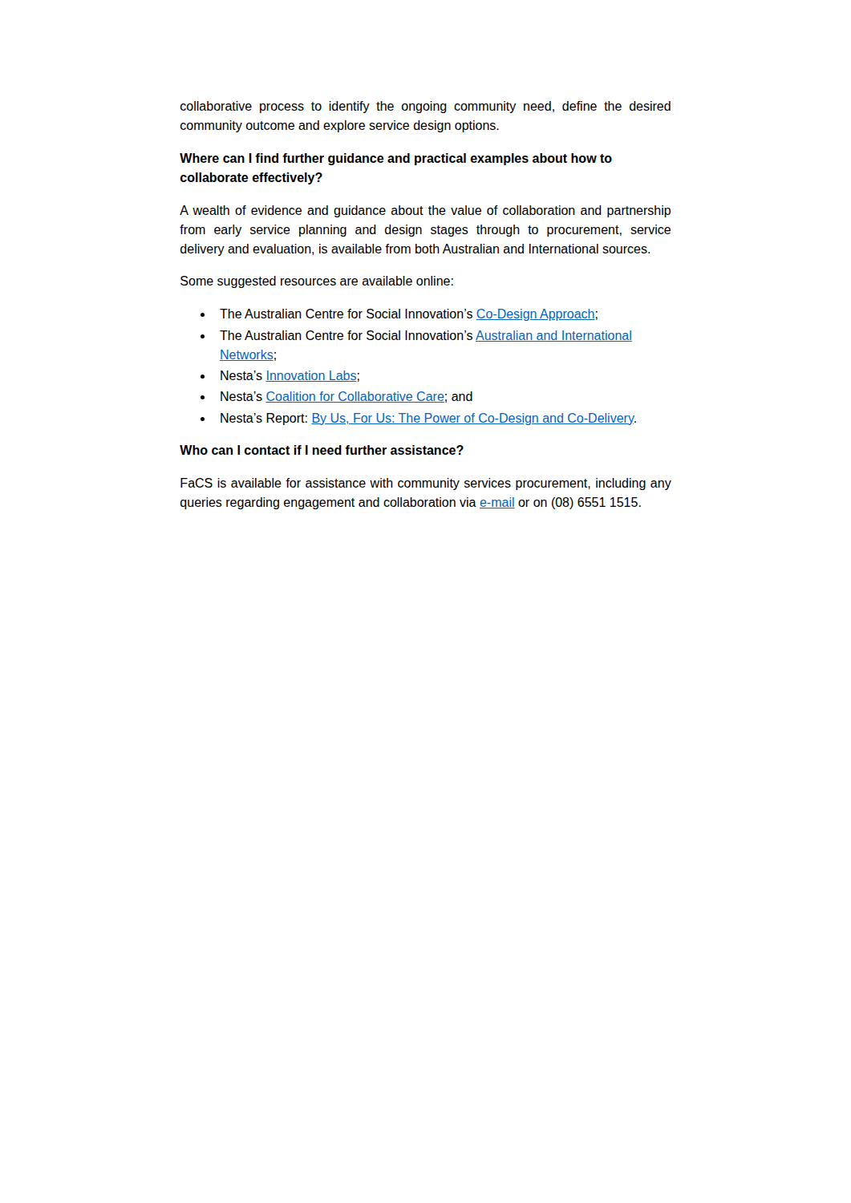collaborative process to identify the ongoing community need, define the desired community outcome and explore service design options.
Where can I find further guidance and practical examples about how to collaborate effectively?
A wealth of evidence and guidance about the value of collaboration and partnership from early service planning and design stages through to procurement, service delivery and evaluation, is available from both Australian and International sources.
Some suggested resources are available online:
The Australian Centre for Social Innovation’s Co-Design Approach;
The Australian Centre for Social Innovation’s Australian and International Networks;
Nesta’s Innovation Labs;
Nesta’s Coalition for Collaborative Care; and
Nesta’s Report: By Us, For Us: The Power of Co-Design and Co-Delivery.
Who can I contact if I need further assistance?
FaCS is available for assistance with community services procurement, including any queries regarding engagement and collaboration via e-mail or on (08) 6551 1515.